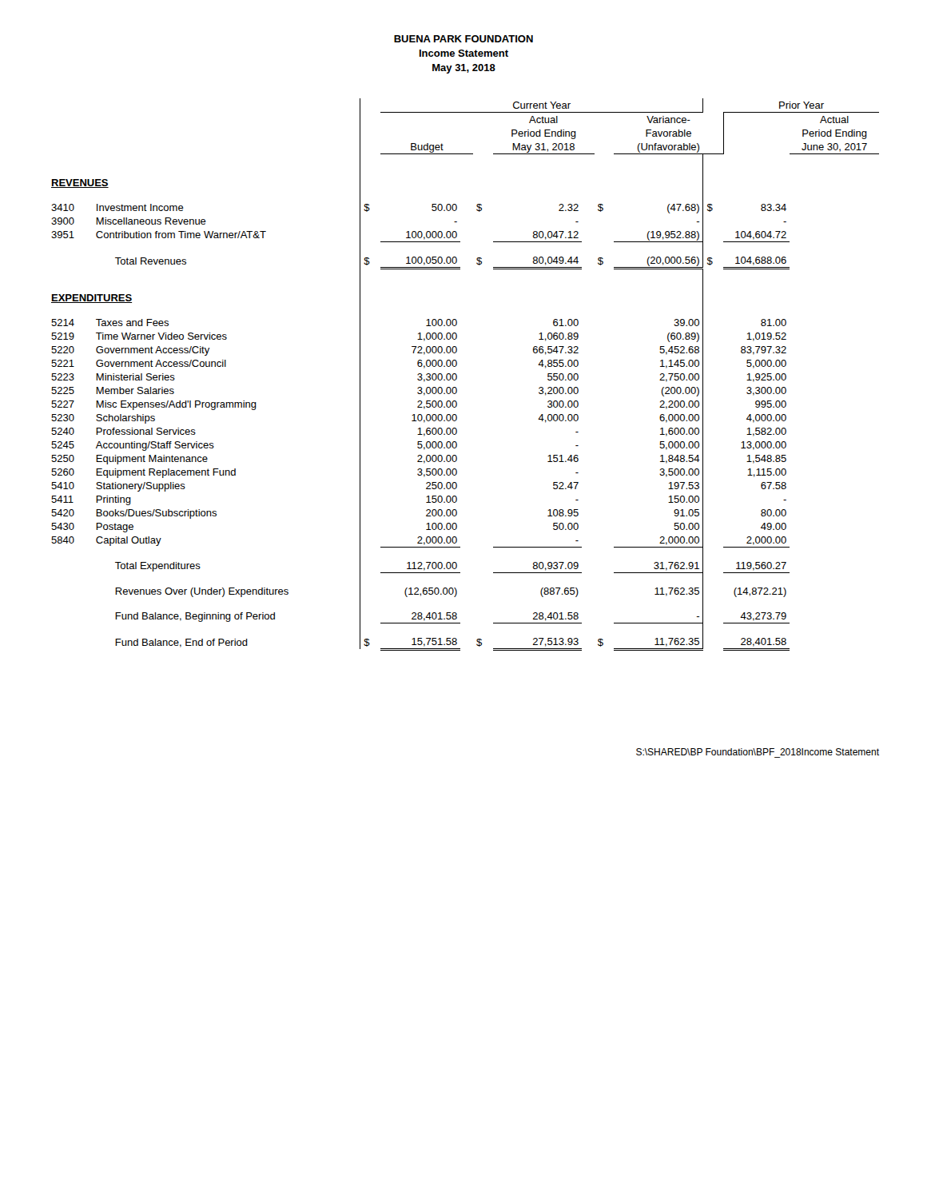BUENA PARK FOUNDATION
Income Statement
May 31, 2018
| | | | Current Year | | Prior Year |
| | | | | | Actual | | Variance- | | Actual |
| | | | | | Period Ending | | Favorable | | Period Ending |
| | | | Budget | | May 31, 2018 | | (Unfavorable) | | June 30, 2017 |
| REVENUES | | | | |
| 3410 | Investment Income | $ | 50.00 | | $ | 2.32 | | $ | (47.68) | $ | 83.34 | |
| 3900 | Miscellaneous Revenue | | - | | | - | | | - | | - | |
| 3951 | Contribution from Time Warner/AT&T | | 100,000.00 | | | 80,047.12 | | | (19,952.88) | | 104,604.72 | |
| | Total Revenues | $ | 100,050.00 | | $ | 80,049.44 | | $ | (20,000.56) | $ | 104,688.06 | |
| EXPENDITURES | | | | |
| 5214 | Taxes and Fees | | 100.00 | | | 61.00 | | | 39.00 | | 81.00 | |
| 5219 | Time Warner Video Services | | 1,000.00 | | | 1,060.89 | | | (60.89) | | 1,019.52 | |
| 5220 | Government Access/City | | 72,000.00 | | | 66,547.32 | | | 5,452.68 | | 83,797.32 | |
| 5221 | Government Access/Council | | 6,000.00 | | | 4,855.00 | | | 1,145.00 | | 5,000.00 | |
| 5223 | Ministerial Series | | 3,300.00 | | | 550.00 | | | 2,750.00 | | 1,925.00 | |
| 5225 | Member Salaries | | 3,000.00 | | | 3,200.00 | | | (200.00) | | 3,300.00 | |
| 5227 | Misc Expenses/Add'l Programming | | 2,500.00 | | | 300.00 | | | 2,200.00 | | 995.00 | |
| 5230 | Scholarships | | 10,000.00 | | | 4,000.00 | | | 6,000.00 | | 4,000.00 | |
| 5240 | Professional Services | | 1,600.00 | | | - | | | 1,600.00 | | 1,582.00 | |
| 5245 | Accounting/Staff Services | | 5,000.00 | | | - | | | 5,000.00 | | 13,000.00 | |
| 5250 | Equipment Maintenance | | 2,000.00 | | | 151.46 | | | 1,848.54 | | 1,548.85 | |
| 5260 | Equipment Replacement Fund | | 3,500.00 | | | - | | | 3,500.00 | | 1,115.00 | |
| 5410 | Stationery/Supplies | | 250.00 | | | 52.47 | | | 197.53 | | 67.58 | |
| 5411 | Printing | | 150.00 | | | - | | | 150.00 | | - | |
| 5420 | Books/Dues/Subscriptions | | 200.00 | | | 108.95 | | | 91.05 | | 80.00 | |
| 5430 | Postage | | 100.00 | | | 50.00 | | | 50.00 | | 49.00 | |
| 5840 | Capital Outlay | | 2,000.00 | | | - | | | 2,000.00 | | 2,000.00 | |
| | Total Expenditures | | 112,700.00 | | | 80,937.09 | | | 31,762.91 | | 119,560.27 | |
| | Revenues Over (Under) Expenditures | | (12,650.00) | | | (887.65) | | | 11,762.35 | | (14,872.21) | |
| | Fund Balance, Beginning of Period | | 28,401.58 | | | 28,401.58 | | | - | | 43,273.79 | |
| | Fund Balance, End of Period | $ | 15,751.58 | | $ | 27,513.93 | | $ | 11,762.35 | | 28,401.58 | |
S:\SHARED\BP Foundation\BPF_2018Income Statement